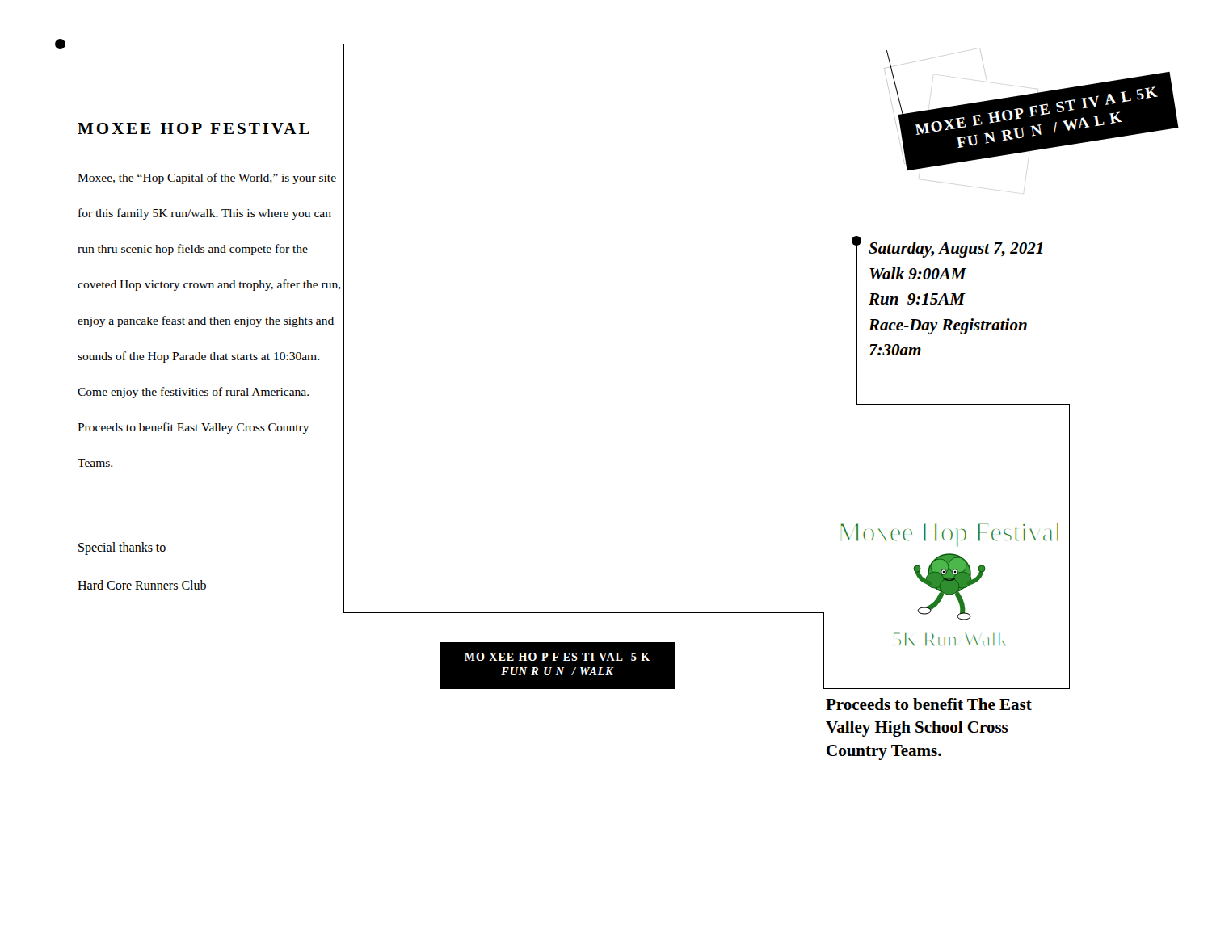MOXEE HOP FESTIVAL
Moxee, the “Hop Capital of the World,” is your site for this family 5K run/walk. This is where you can run thru scenic hop fields and compete for the coveted Hop victory crown and trophy, after the run, enjoy a pancake feast and then enjoy the sights and sounds of the Hop Parade that starts at 10:30am. Come enjoy the festivities of rural Americana. Proceeds to benefit East Valley Cross Country Teams.
Special thanks to
Hard Core Runners Club
MOXE E HOP FE ST IV A L 5K
FU N RU N / WA L K
Saturday, August 7, 2021
Walk 9:00AM
Run 9:15AM
Race-Day Registration
7:30am
Moxee Hop Festival 5K Run/Walk
Proceeds to benefit The East Valley High School Cross Country Teams.
MO XEE HO P F ES TI VAL 5 K
FUN R U N / WALK